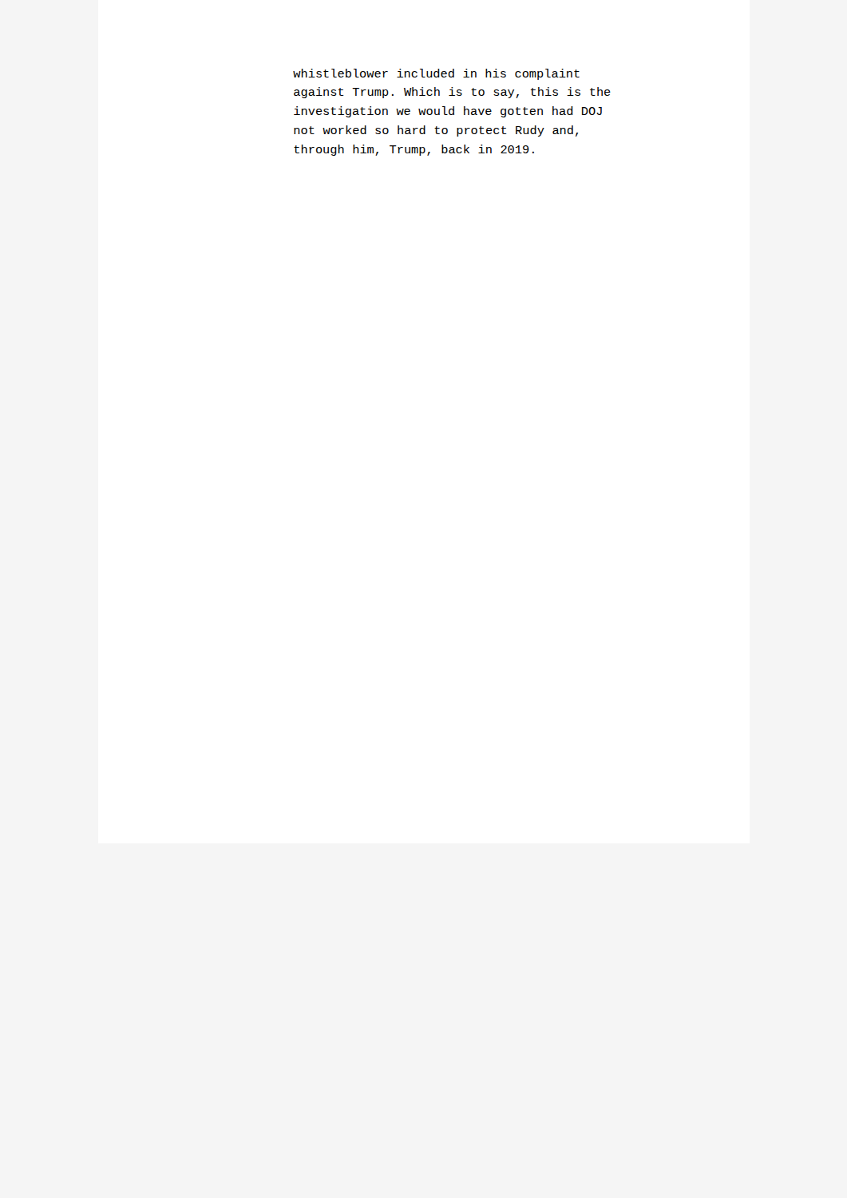whistleblower included in his complaint against Trump. Which is to say, this is the investigation we would have gotten had DOJ not worked so hard to protect Rudy and, through him, Trump, back in 2019.